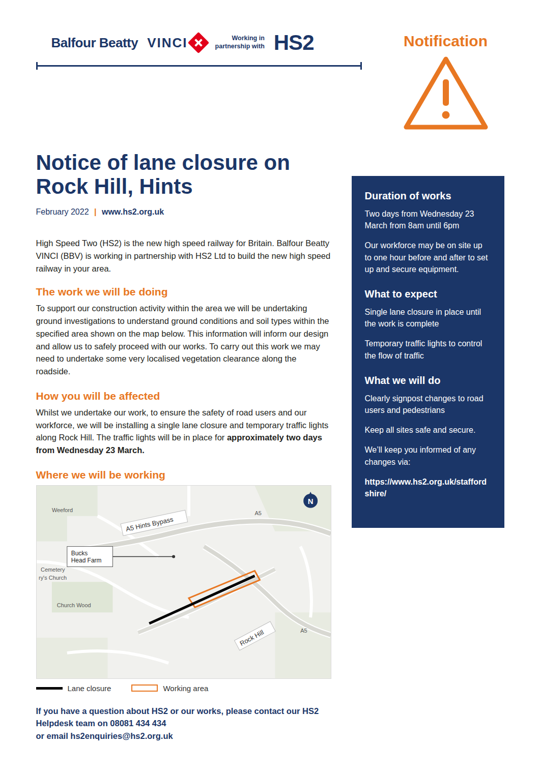Balfour Beatty VINCI Working in
partnership with HS2
Notification
Notice of lane closure on
Rock Hill, Hints
February 2022 | www.hs2.org.uk
High Speed Two (HS2) is the new high speed railway for Britain. Balfour Beatty VINCI (BBV) is working in partnership with HS2 Ltd to build the new high speed railway in your area.
The work we will be doing
To support our construction activity within the area we will be undertaking ground investigations to understand ground conditions and soil types within the specified area shown on the map below. This information will inform our design and allow us to safely proceed with our works. To carry out this work we may need to undertake some very localised vegetation clearance along the roadside.
How you will be affected
Whilst we undertake our work, to ensure the safety of road users and our workforce, we will be installing a single lane closure and temporary traffic lights along Rock Hill. The traffic lights will be in place for approximately two days from Wednesday 23 March.
Where we will be working
Weeford Cemetery ry's Church Church Wood A5 A5 A5 Hints Bypass Bucks Head Farm Rock Hill N
Lane closure Working area
If you have a question about HS2 or our works, please contact our HS2 Helpdesk team on 08081 434 434
or email hs2enquiries@hs2.org.uk
Duration of works
Two days from Wednesday 23 March from 8am until 6pm
Our workforce may be on site up to one hour before and after to set up and secure equipment.
What to expect
Single lane closure in place until the work is complete
Temporary traffic lights to control the flow of traffic
What we will do
Clearly signpost changes to road users and pedestrians
Keep all sites safe and secure.
We’ll keep you informed of any changes via:
https://www.hs2.org.uk/staffordshire/